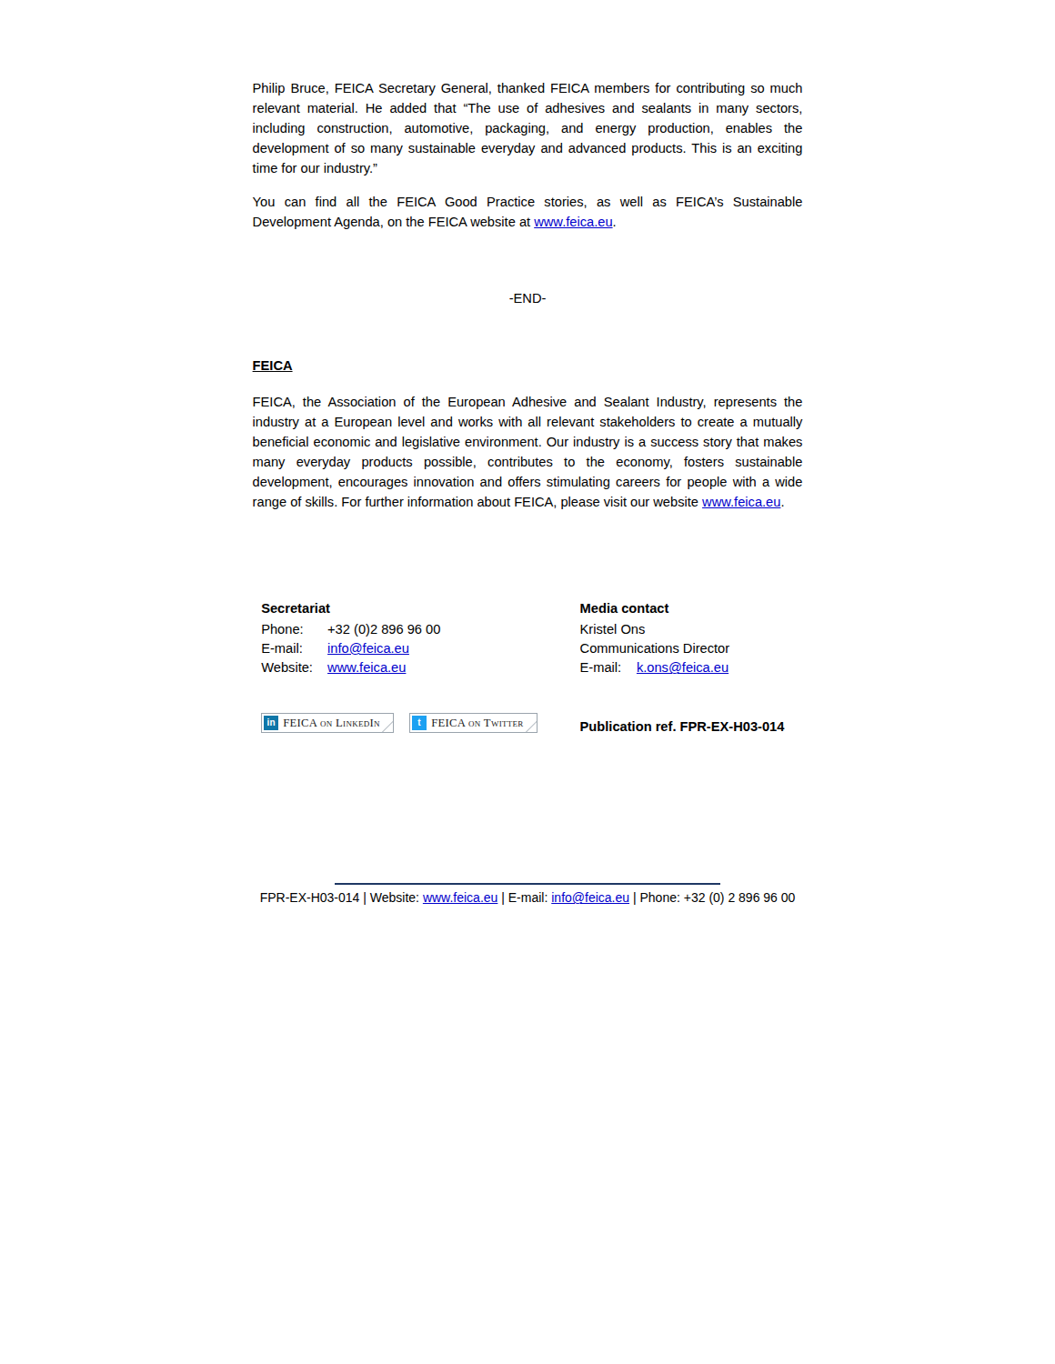Philip Bruce, FEICA Secretary General, thanked FEICA members for contributing so much relevant material. He added that “The use of adhesives and sealants in many sectors, including construction, automotive, packaging, and energy production, enables the development of so many sustainable everyday and advanced products. This is an exciting time for our industry.”
You can find all the FEICA Good Practice stories, as well as FEICA’s Sustainable Development Agenda, on the FEICA website at www.feica.eu.
-END-
FEICA
FEICA, the Association of the European Adhesive and Sealant Industry, represents the industry at a European level and works with all relevant stakeholders to create a mutually beneficial economic and legislative environment. Our industry is a success story that makes many everyday products possible, contributes to the economy, fosters sustainable development, encourages innovation and offers stimulating careers for people with a wide range of skills. For further information about FEICA, please visit our website www.feica.eu.
Secretariat
| Phone: | +32 (0)2 896 96 00 |
| E-mail: | info@feica.eu |
| Website: | www.feica.eu |
in FEICA on LinkedIn tFEICA on Twitter
Media contact
| Kristel Ons |
| Communications Director |
| E-mail: | k.ons@feica.eu |
Publication ref. FPR-EX-H03-014
FPR-EX-H03-014 | Website: www.feica.eu | E-mail: info@feica.eu | Phone: +32 (0) 2 896 96 00